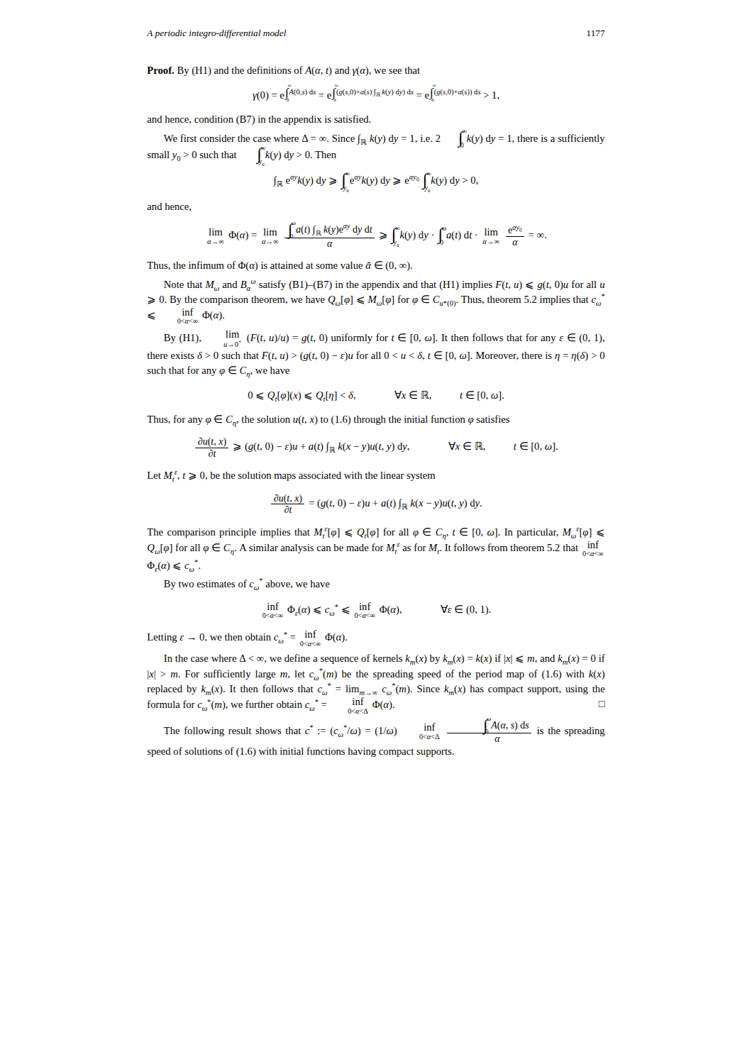A periodic integro-differential model 1177
Proof. By (H1) and the definitions of A(α, t) and γ(α), we see that
γ(0) = e∫ω 0 A(0,s) ds = e∫ω 0(g(s,0)+a(s) ∫ℝ k(y) dy) ds = e∫ω 0(g(s,0)+a(s)) ds > 1,
and hence, condition (B7) in the appendix is satisfied.
We first consider the case where Δ = ∞. Since ∫ℝ k(y) dy = 1, i.e. 2∫∞0 k(y) dy = 1, there is a sufficiently small y0 > 0 such that ∫∞y0 k(y) dy > 0. Then
∫ℝ eαyk(y) dy ⩾ ∫∞y0 eαyk(y) dy ⩾ eαy0 ∫∞y0 k(y) dy > 0,
and hence,
lim α→∞ Φ(α) = lim α→∞ ∫ω 0 a(t) ∫ℝ k(y)eαy dy dt α ⩾ ∫∞y0 k(y) dy · ∫ω 0 a(t) dt · lim α→∞ eαy0 α = ∞.
Thus, the infimum of Φ(α) is attained at some value ᾱ ∈ (0, ∞).
Note that Mω and Bαω satisfy (B1)–(B7) in the appendix and that (H1) implies F(t, u) ⩽ g(t, 0)u for all u ⩾ 0. By the comparison theorem, we have Qω[φ] ⩽ Mω[φ] for φ ∈ Cu*(0). Thus, theorem 5.2 implies that cω* ⩽ inf 0<α<∞ Φ(α).
By (H1), lim u→0+ (F(t, u)/u) = g(t, 0) uniformly for t ∈ [0, ω]. It then follows that for any ε ∈ (0, 1), there exists δ > 0 such that F(t, u) > (g(t, 0) − ε)u for all 0 < u < δ, t ∈ [0, ω]. Moreover, there is η = η(δ) > 0 such that for any φ ∈ Cη, we have
0 ⩽ Qt[φ](x) ⩽ Qt[η] < δ, ∀x ∈ ℝ, t ∈ [0, ω].
Thus, for any φ ∈ Cη, the solution u(t, x) to (1.6) through the initial function φ satisfies
∂u(t, x)∂t ⩾ (g(t, 0) − ε)u + a(t) ∫ℝ k(x − y)u(t, y) dy, ∀x ∈ ℝ, t ∈ [0, ω].
Let Mtε, t ⩾ 0, be the solution maps associated with the linear system
∂u(t, x)∂t = (g(t, 0) − ε)u + a(t) ∫ℝ k(x − y)u(t, y) dy.
The comparison principle implies that Mtε[φ] ⩽ Qt[φ] for all φ ∈ Cη, t ∈ [0, ω]. In particular, Mωε[φ] ⩽ Qω[φ] for all φ ∈ Cη. A similar analysis can be made for Mtε as for Mt. It follows from theorem 5.2 that inf 0<α<∞ Φε(α) ⩽ cω*.
By two estimates of cω* above, we have
inf 0<α<∞ Φε(α) ⩽ cω* ⩽ inf 0<α<∞ Φ(α), ∀ε ∈ (0, 1).
Letting ε → 0, we then obtain cω* = inf 0<α<∞ Φ(α).
In the case where Δ < ∞, we define a sequence of kernels km(x) by km(x) = k(x) if |x| ⩽ m, and km(x) = 0 if |x| > m. For sufficiently large m, let cω*(m) be the spreading speed of the period map of (1.6) with k(x) replaced by km(x). It then follows that cω* = limm→∞ cω*(m). Since km(x) has compact support, using the formula for cω*(m), we further obtain cω* = inf 0<α<Δ Φ(α). □
The following result shows that c* := (cω*/ω) = (1/ω) inf 0<α<Δ ∫ω 0 A(α, s) ds α is the spreading speed of solutions of (1.6) with initial functions having compact supports.